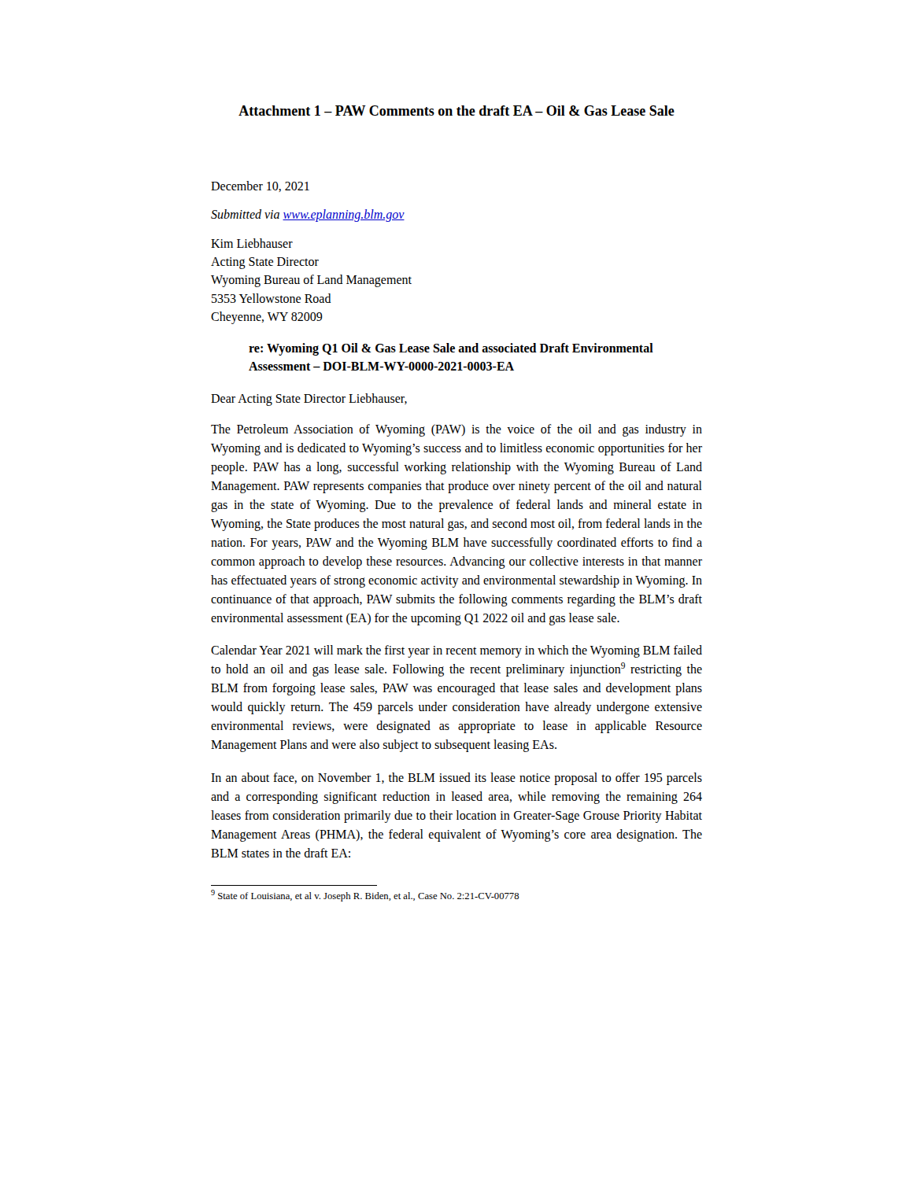Attachment 1 – PAW Comments on the draft EA – Oil & Gas Lease Sale
December 10, 2021
Submitted via www.eplanning.blm.gov
Kim Liebhauser
Acting State Director
Wyoming Bureau of Land Management
5353 Yellowstone Road
Cheyenne, WY 82009
re: Wyoming Q1 Oil & Gas Lease Sale and associated Draft Environmental
Assessment – DOI-BLM-WY-0000-2021-0003-EA
Dear Acting State Director Liebhauser,
The Petroleum Association of Wyoming (PAW) is the voice of the oil and gas industry in Wyoming and is dedicated to Wyoming’s success and to limitless economic opportunities for her people. PAW has a long, successful working relationship with the Wyoming Bureau of Land Management. PAW represents companies that produce over ninety percent of the oil and natural gas in the state of Wyoming. Due to the prevalence of federal lands and mineral estate in Wyoming, the State produces the most natural gas, and second most oil, from federal lands in the nation. For years, PAW and the Wyoming BLM have successfully coordinated efforts to find a common approach to develop these resources. Advancing our collective interests in that manner has effectuated years of strong economic activity and environmental stewardship in Wyoming. In continuance of that approach, PAW submits the following comments regarding the BLM’s draft environmental assessment (EA) for the upcoming Q1 2022 oil and gas lease sale.
Calendar Year 2021 will mark the first year in recent memory in which the Wyoming BLM failed to hold an oil and gas lease sale. Following the recent preliminary injunction9 restricting the BLM from forgoing lease sales, PAW was encouraged that lease sales and development plans would quickly return. The 459 parcels under consideration have already undergone extensive environmental reviews, were designated as appropriate to lease in applicable Resource Management Plans and were also subject to subsequent leasing EAs.
In an about face, on November 1, the BLM issued its lease notice proposal to offer 195 parcels and a corresponding significant reduction in leased area, while removing the remaining 264 leases from consideration primarily due to their location in Greater-Sage Grouse Priority Habitat Management Areas (PHMA), the federal equivalent of Wyoming’s core area designation. The BLM states in the draft EA:
9 State of Louisiana, et al v. Joseph R. Biden, et al., Case No. 2:21-CV-00778